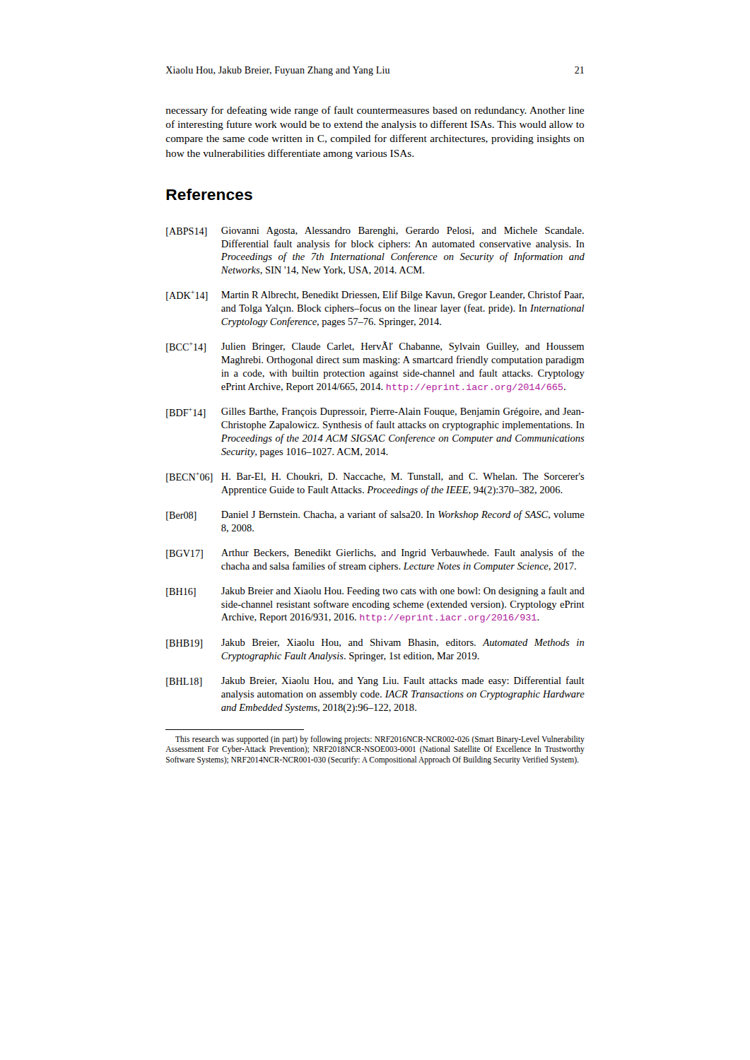Xiaolu Hou, Jakub Breier, Fuyuan Zhang and Yang Liu 21
necessary for defeating wide range of fault countermeasures based on redundancy. Another line of interesting future work would be to extend the analysis to different ISAs. This would allow to compare the same code written in C, compiled for different architectures, providing insights on how the vulnerabilities differentiate among various ISAs.
References
[ABPS14]
Giovanni Agosta, Alessandro Barenghi, Gerardo Pelosi, and Michele Scandale. Differential fault analysis for block ciphers: An automated conservative analysis. In Proceedings of the 7th International Conference on Security of Information and Networks, SIN '14, New York, USA, 2014. ACM.
[ADK+14]
Martin R Albrecht, Benedikt Driessen, Elif Bilge Kavun, Gregor Leander, Christof Paar, and Tolga Yalçın. Block ciphers–focus on the linear layer (feat. pride). In International Cryptology Conference, pages 57–76. Springer, 2014.
[BCC+14]
Julien Bringer, Claude Carlet, HervÃľ Chabanne, Sylvain Guilley, and Houssem Maghrebi. Orthogonal direct sum masking: A smartcard friendly computation paradigm in a code, with builtin protection against side-channel and fault attacks. Cryptology ePrint Archive, Report 2014/665, 2014. http://eprint.iacr.org/2014/665.
[BDF+14]
Gilles Barthe, François Dupressoir, Pierre-Alain Fouque, Benjamin Grégoire, and Jean-Christophe Zapalowicz. Synthesis of fault attacks on cryptographic implementations. In Proceedings of the 2014 ACM SIGSAC Conference on Computer and Communications Security, pages 1016–1027. ACM, 2014.
[BECN+06]
H. Bar-El, H. Choukri, D. Naccache, M. Tunstall, and C. Whelan. The Sorcerer's Apprentice Guide to Fault Attacks. Proceedings of the IEEE, 94(2):370–382, 2006.
[Ber08]
Daniel J Bernstein. Chacha, a variant of salsa20. In Workshop Record of SASC, volume 8, 2008.
[BGV17]
Arthur Beckers, Benedikt Gierlichs, and Ingrid Verbauwhede. Fault analysis of the chacha and salsa families of stream ciphers. Lecture Notes in Computer Science, 2017.
[BH16]
Jakub Breier and Xiaolu Hou. Feeding two cats with one bowl: On designing a fault and side-channel resistant software encoding scheme (extended version). Cryptology ePrint Archive, Report 2016/931, 2016. http://eprint.iacr.org/2016/931.
[BHB19]
Jakub Breier, Xiaolu Hou, and Shivam Bhasin, editors. Automated Methods in Cryptographic Fault Analysis. Springer, 1st edition, Mar 2019.
[BHL18]
Jakub Breier, Xiaolu Hou, and Yang Liu. Fault attacks made easy: Differential fault analysis automation on assembly code. IACR Transactions on Cryptographic Hardware and Embedded Systems, 2018(2):96–122, 2018.
This research was supported (in part) by following projects: NRF2016NCR-NCR002-026 (Smart Binary-Level Vulnerability Assessment For Cyber-Attack Prevention); NRF2018NCR-NSOE003-0001 (National Satellite Of Excellence In Trustworthy Software Systems); NRF2014NCR-NCR001-030 (Securify: A Compositional Approach Of Building Security Verified System).